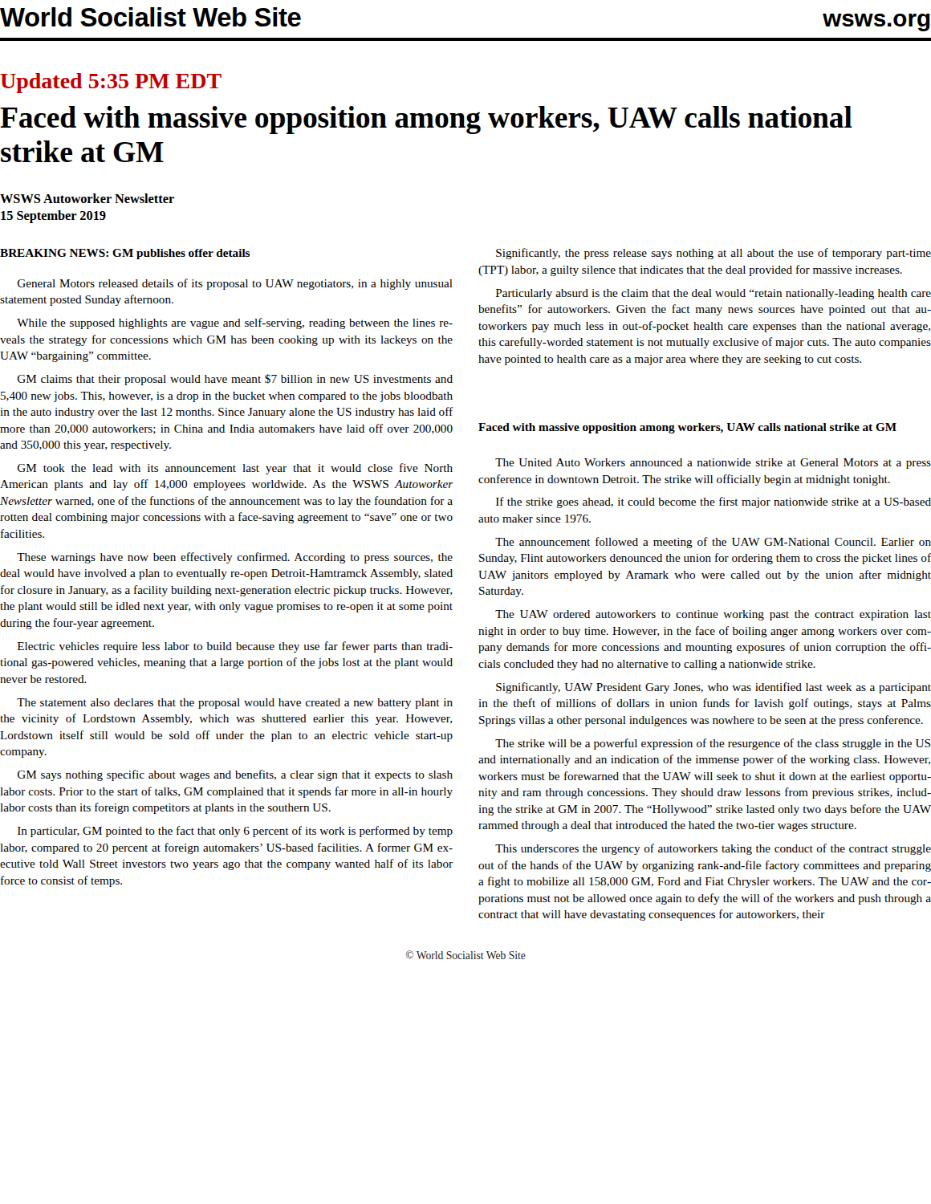World Socialist Web Site
wsws.org
Updated 5:35 PM EDT
Faced with massive opposition among workers, UAW calls national strike at GM
WSWS Autoworker Newsletter
15 September 2019
BREAKING NEWS: GM publishes offer details
General Motors released details of its proposal to UAW negotiators, in a highly unusual statement posted Sunday afternoon.
While the supposed highlights are vague and self-serving, reading between the lines reveals the strategy for concessions which GM has been cooking up with its lackeys on the UAW “bargaining” committee.
GM claims that their proposal would have meant $7 billion in new US investments and 5,400 new jobs. This, however, is a drop in the bucket when compared to the jobs bloodbath in the auto industry over the last 12 months. Since January alone the US industry has laid off more than 20,000 autoworkers; in China and India automakers have laid off over 200,000 and 350,000 this year, respectively.
GM took the lead with its announcement last year that it would close five North American plants and lay off 14,000 employees worldwide. As the WSWS Autoworker Newsletter warned, one of the functions of the announcement was to lay the foundation for a rotten deal combining major concessions with a face-saving agreement to “save” one or two facilities.
These warnings have now been effectively confirmed. According to press sources, the deal would have involved a plan to eventually re-open Detroit-Hamtramck Assembly, slated for closure in January, as a facility building next-generation electric pickup trucks. However, the plant would still be idled next year, with only vague promises to re-open it at some point during the four-year agreement.
Electric vehicles require less labor to build because they use far fewer parts than traditional gas-powered vehicles, meaning that a large portion of the jobs lost at the plant would never be restored.
The statement also declares that the proposal would have created a new battery plant in the vicinity of Lordstown Assembly, which was shuttered earlier this year. However, Lordstown itself still would be sold off under the plan to an electric vehicle start-up company.
GM says nothing specific about wages and benefits, a clear sign that it expects to slash labor costs. Prior to the start of talks, GM complained that it spends far more in all-in hourly labor costs than its foreign competitors at plants in the southern US.
In particular, GM pointed to the fact that only 6 percent of its work is performed by temp labor, compared to 20 percent at foreign automakers’ US-based facilities. A former GM executive told Wall Street investors two years ago that the company wanted half of its labor force to consist of temps.
Significantly, the press release says nothing at all about the use of temporary part-time (TPT) labor, a guilty silence that indicates that the deal provided for massive increases.
Particularly absurd is the claim that the deal would “retain nationally-leading health care benefits” for autoworkers. Given the fact many news sources have pointed out that autoworkers pay much less in out-of-pocket health care expenses than the national average, this carefully-worded statement is not mutually exclusive of major cuts. The auto companies have pointed to health care as a major area where they are seeking to cut costs.
Faced with massive opposition among workers, UAW calls national strike at GM
The United Auto Workers announced a nationwide strike at General Motors at a press conference in downtown Detroit. The strike will officially begin at midnight tonight.
If the strike goes ahead, it could become the first major nationwide strike at a US-based auto maker since 1976.
The announcement followed a meeting of the UAW GM-National Council. Earlier on Sunday, Flint autoworkers denounced the union for ordering them to cross the picket lines of UAW janitors employed by Aramark who were called out by the union after midnight Saturday.
The UAW ordered autoworkers to continue working past the contract expiration last night in order to buy time. However, in the face of boiling anger among workers over company demands for more concessions and mounting exposures of union corruption the officials concluded they had no alternative to calling a nationwide strike.
Significantly, UAW President Gary Jones, who was identified last week as a participant in the theft of millions of dollars in union funds for lavish golf outings, stays at Palms Springs villas a other personal indulgences was nowhere to be seen at the press conference.
The strike will be a powerful expression of the resurgence of the class struggle in the US and internationally and an indication of the immense power of the working class. However, workers must be forewarned that the UAW will seek to shut it down at the earliest opportunity and ram through concessions. They should draw lessons from previous strikes, including the strike at GM in 2007. The “Hollywood” strike lasted only two days before the UAW rammed through a deal that introduced the hated the two-tier wages structure.
This underscores the urgency of autoworkers taking the conduct of the contract struggle out of the hands of the UAW by organizing rank-and-file factory committees and preparing a fight to mobilize all 158,000 GM, Ford and Fiat Chrysler workers. The UAW and the corporations must not be allowed once again to defy the will of the workers and push through a contract that will have devastating consequences for autoworkers, their
© World Socialist Web Site